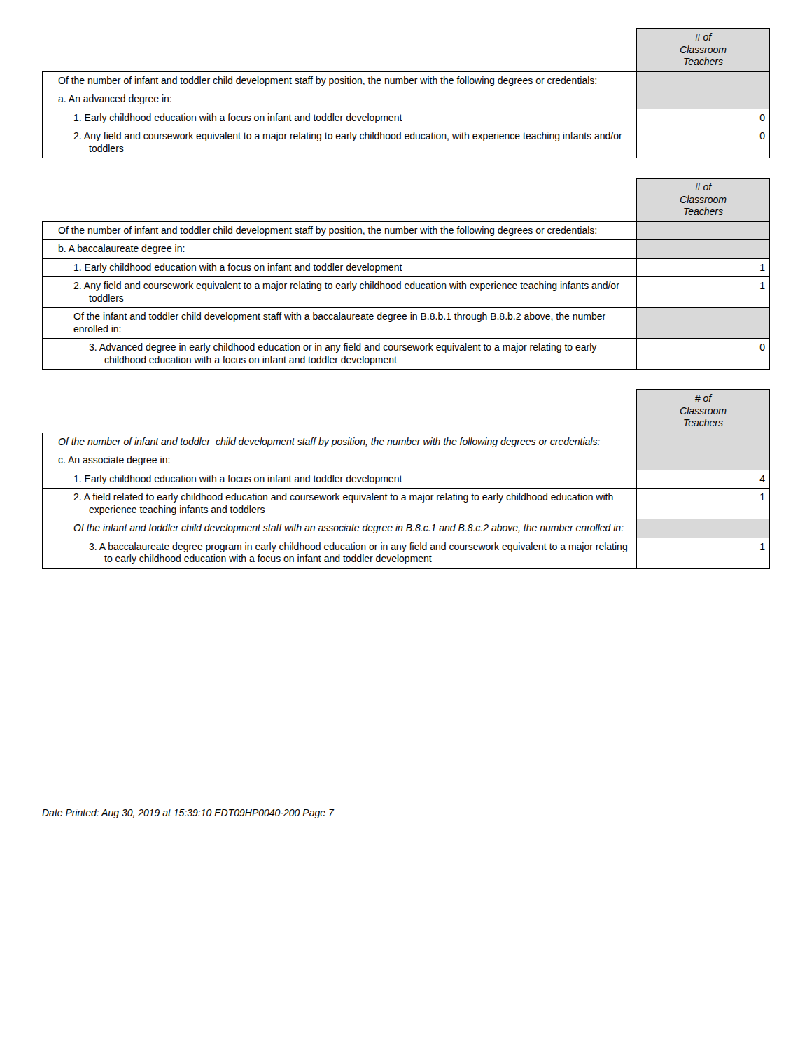| | # of Classroom Teachers |
| Of the number of infant and toddler child development staff by position, the number with the following degrees or credentials: | |
| a. An advanced degree in: | |
| 1. Early childhood education with a focus on infant and toddler development | 0 |
| 2. Any field and coursework equivalent to a major relating to early childhood education, with experience teaching infants and/or toddlers | 0 |
| | # of Classroom Teachers |
| Of the number of infant and toddler child development staff by position, the number with the following degrees or credentials: | |
| b. A baccalaureate degree in: | |
| 1. Early childhood education with a focus on infant and toddler development | 1 |
| 2. Any field and coursework equivalent to a major relating to early childhood education with experience teaching infants and/or toddlers | 1 |
| Of the infant and toddler child development staff with a baccalaureate degree in B.8.b.1 through B.8.b.2 above, the number enrolled in: | |
| 3. Advanced degree in early childhood education or in any field and coursework equivalent to a major relating to early childhood education with a focus on infant and toddler development | 0 |
| | # of Classroom Teachers |
| Of the number of infant and toddler child development staff by position, the number with the following degrees or credentials: | |
| c. An associate degree in: | |
| 1. Early childhood education with a focus on infant and toddler development | 4 |
| 2. A field related to early childhood education and coursework equivalent to a major relating to early childhood education with experience teaching infants and toddlers | 1 |
| Of the infant and toddler child development staff with an associate degree in B.8.c.1 and B.8.c.2 above, the number enrolled in: | |
| 3. A baccalaureate degree program in early childhood education or in any field and coursework equivalent to a major relating to early childhood education with a focus on infant and toddler development | 1 |
Date Printed: Aug 30, 2019 at 15:39:10 EDT09HP0040-200 Page 7